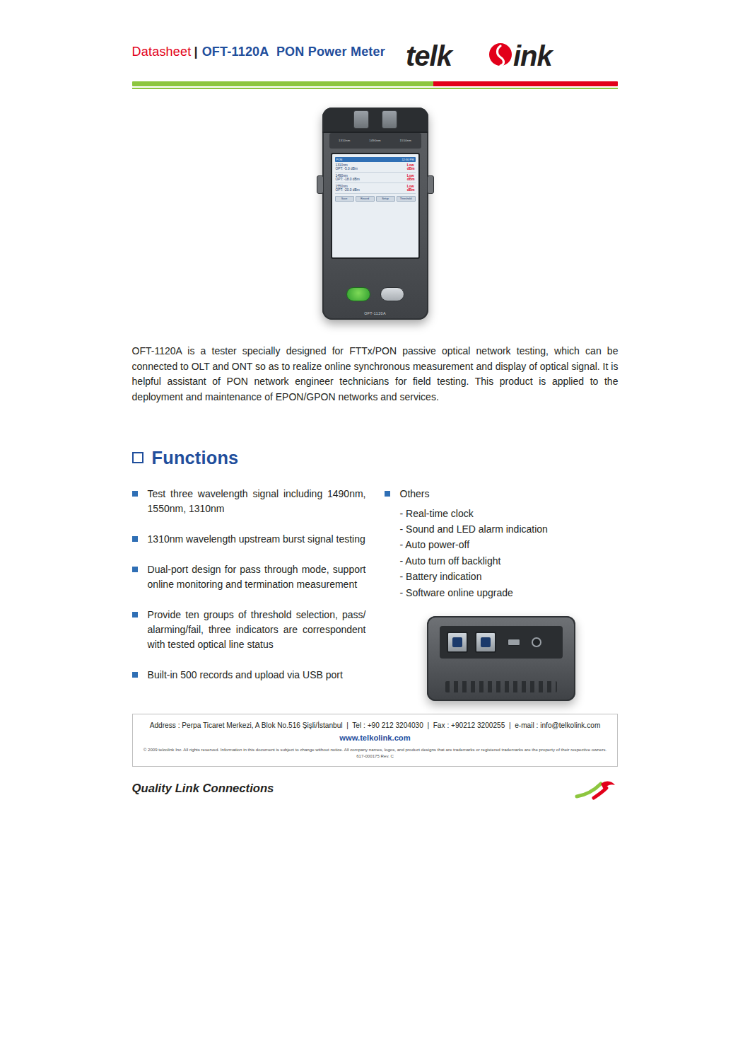Datasheet|OFT-1120A PON Power Meter
telk ink
1310nm 1490nm 1550nm
PON 12:30 PM
1310nm
OPT: -5.0 dBm Low
dBm
1490nm
OPT: -18.0 dBm Low
dBm
1550nm
OPT: -20.0 dBm Low
dBm
Save Record Setup Threshold
OFT-1120A
OFT-1120A is a tester specially designed for FTTx/PON passive optical network testing, which can be connected to OLT and ONT so as to realize online synchronous measurement and display of optical signal. It is helpful assistant of PON network engineer technicians for field testing. This product is applied to the deployment and maintenance of EPON/GPON networks and services.
Functions
Test three wavelength signal including 1490nm, 1550nm, 1310nm
1310nm wavelength upstream burst signal testing
Dual-port design for pass through mode, support online monitoring and termination measurement
Provide ten groups of threshold selection, pass/ alarming/fail, three indicators are correspondent with tested optical line status
Built-in 500 records and upload via USB port
Others
- Real-time clock
- Sound and LED alarm indication
- Auto power-off
- Auto turn off backlight
- Battery indication
- Software online upgrade
Address : Perpa Ticaret Merkezi, A Blok No.516 Şişli/İstanbul | Tel : +90 212 3204030 | Fax : +90212 3200255 | e-mail : info@telkolink.com www.telkolink.com
© 2009 telcolink Inc. All rights reserved. Information in this document is subject to change without notice. All company names, logos, and product designs that are trademarks or registered trademarks are the property of their respective owners. 617-000175 Rev. C
Quality Link Connections